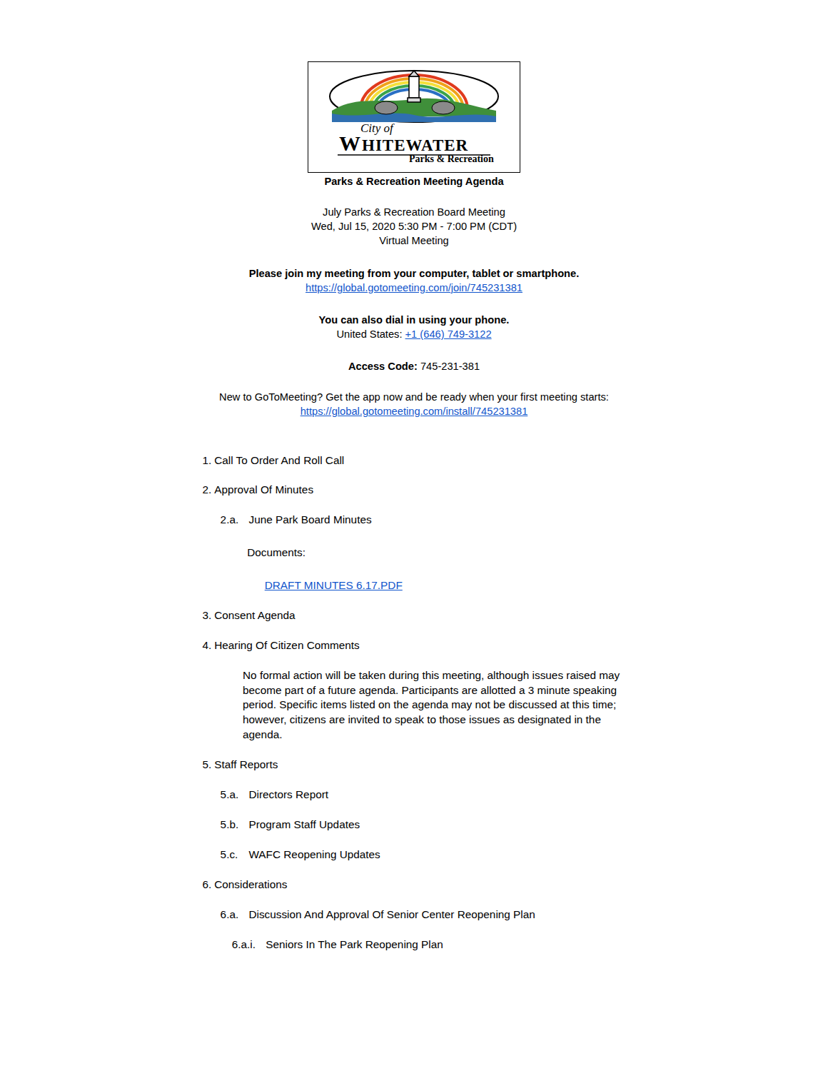City of W HITEWATER Parks & Recreation
Parks & Recreation Meeting Agenda
July Parks & Recreation Board Meeting
Wed, Jul 15, 2020 5:30 PM - 7:00 PM (CDT)
Virtual Meeting
Please join my meeting from your computer, tablet or smartphone.
https://global.gotomeeting.com/join/745231381
You can also dial in using your phone.
United States: +1 (646) 749-3122
Access Code: 745-231-381
New to GoToMeeting? Get the app now and be ready when your first meeting starts:
https://global.gotomeeting.com/install/745231381
Call To Order And Roll Call
Approval Of Minutes
2.a. June Park Board Minutes
Documents:
DRAFT MINUTES 6.17.PDF
Consent Agenda
Hearing Of Citizen Comments
No formal action will be taken during this meeting, although issues raised may become part of a future agenda. Participants are allotted a 3 minute speaking period. Specific items listed on the agenda may not be discussed at this time; however, citizens are invited to speak to those issues as designated in the agenda.
Staff Reports
5.a. Directors Report
5.b. Program Staff Updates
5.c. WAFC Reopening Updates
Considerations
6.a. Discussion And Approval Of Senior Center Reopening Plan
6.a.i. Seniors In The Park Reopening Plan